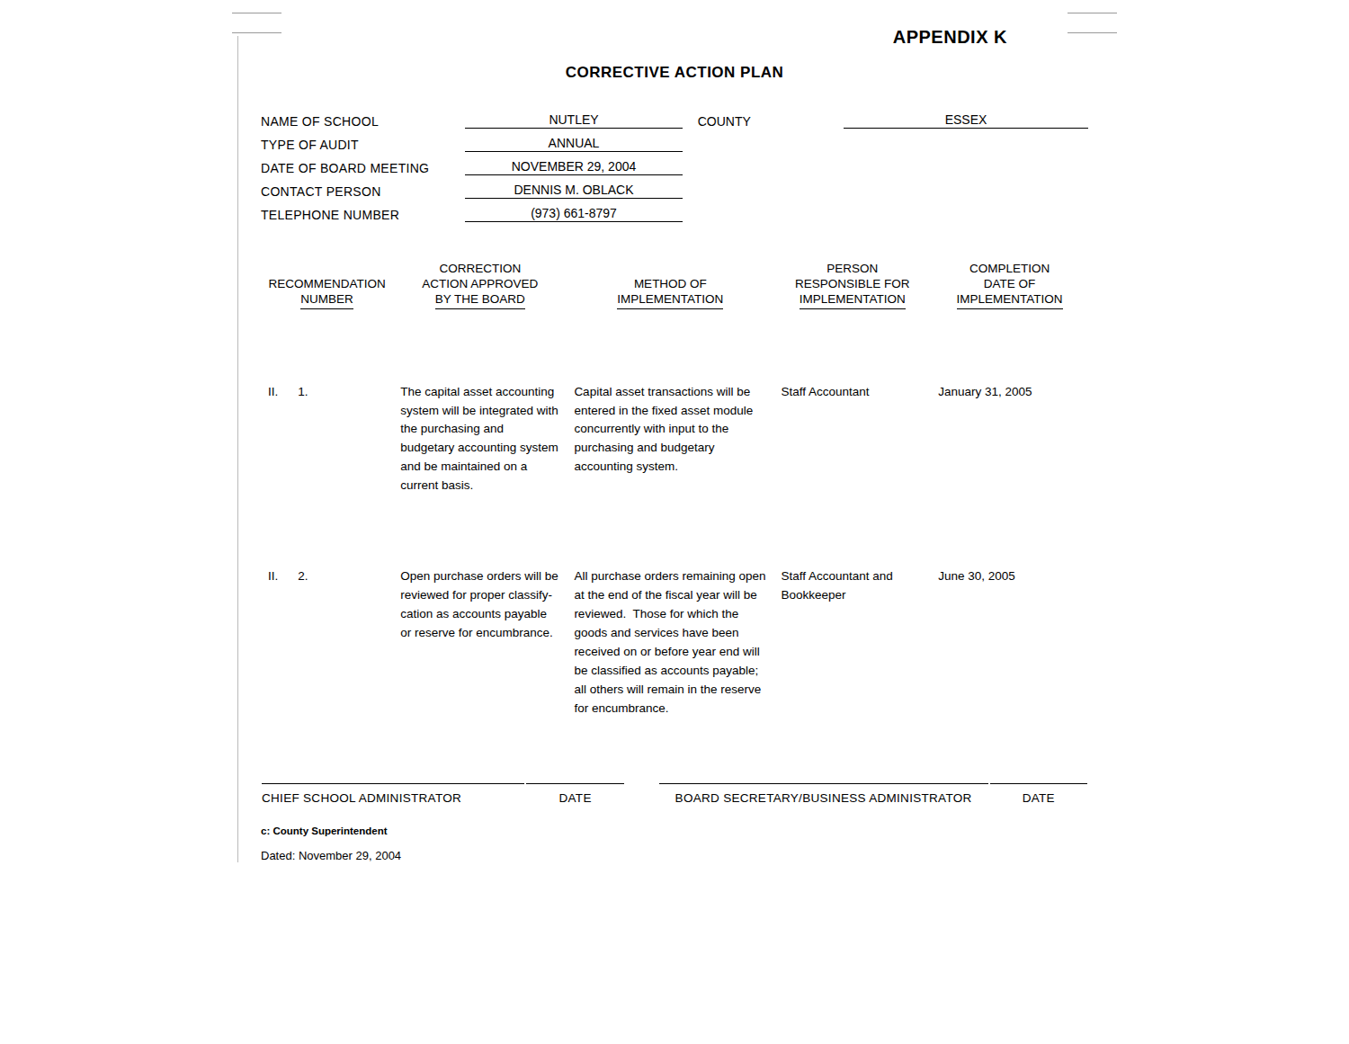APPENDIX K
CORRECTIVE ACTION PLAN
| NAME OF SCHOOL | NUTLEY | COUNTY | ESSEX |
| TYPE OF AUDIT | ANNUAL | | |
| DATE OF BOARD MEETING | NOVEMBER 29, 2004 | | |
| CONTACT PERSON | DENNIS M. OBLACK | | |
| TELEPHONE NUMBER | (973) 661-8797 | | |
| RECOMMENDATION NUMBER | CORRECTION ACTION APPROVED BY THE BOARD | METHOD OF IMPLEMENTATION | PERSON RESPONSIBLE FOR IMPLEMENTATION | COMPLETION DATE OF IMPLEMENTATION |
| --- | --- | --- | --- | --- |
| II. 1. | The capital asset accounting system will be integrated with the purchasing and budgetary accounting system and be maintained on a current basis. | Capital asset transactions will be entered in the fixed asset module concurrently with input to the purchasing and budgetary accounting system. | Staff Accountant | January 31, 2005 |
| II. 2. | Open purchase orders will be reviewed for proper classify-cation as accounts payable or reserve for encumbrance. | All purchase orders remaining open at the end of the fiscal year will be reviewed. Those for which the goods and services have been received on or before year end will be classified as accounts payable; all others will remain in the reserve for encumbrance. | Staff Accountant and Bookkeeper | June 30, 2005 |
| CHIEF SCHOOL ADMINISTRATOR | DATE | | BOARD SECRETARY/BUSINESS ADMINISTRATOR | DATE |
c: County Superintendent
Dated: November 29, 2004